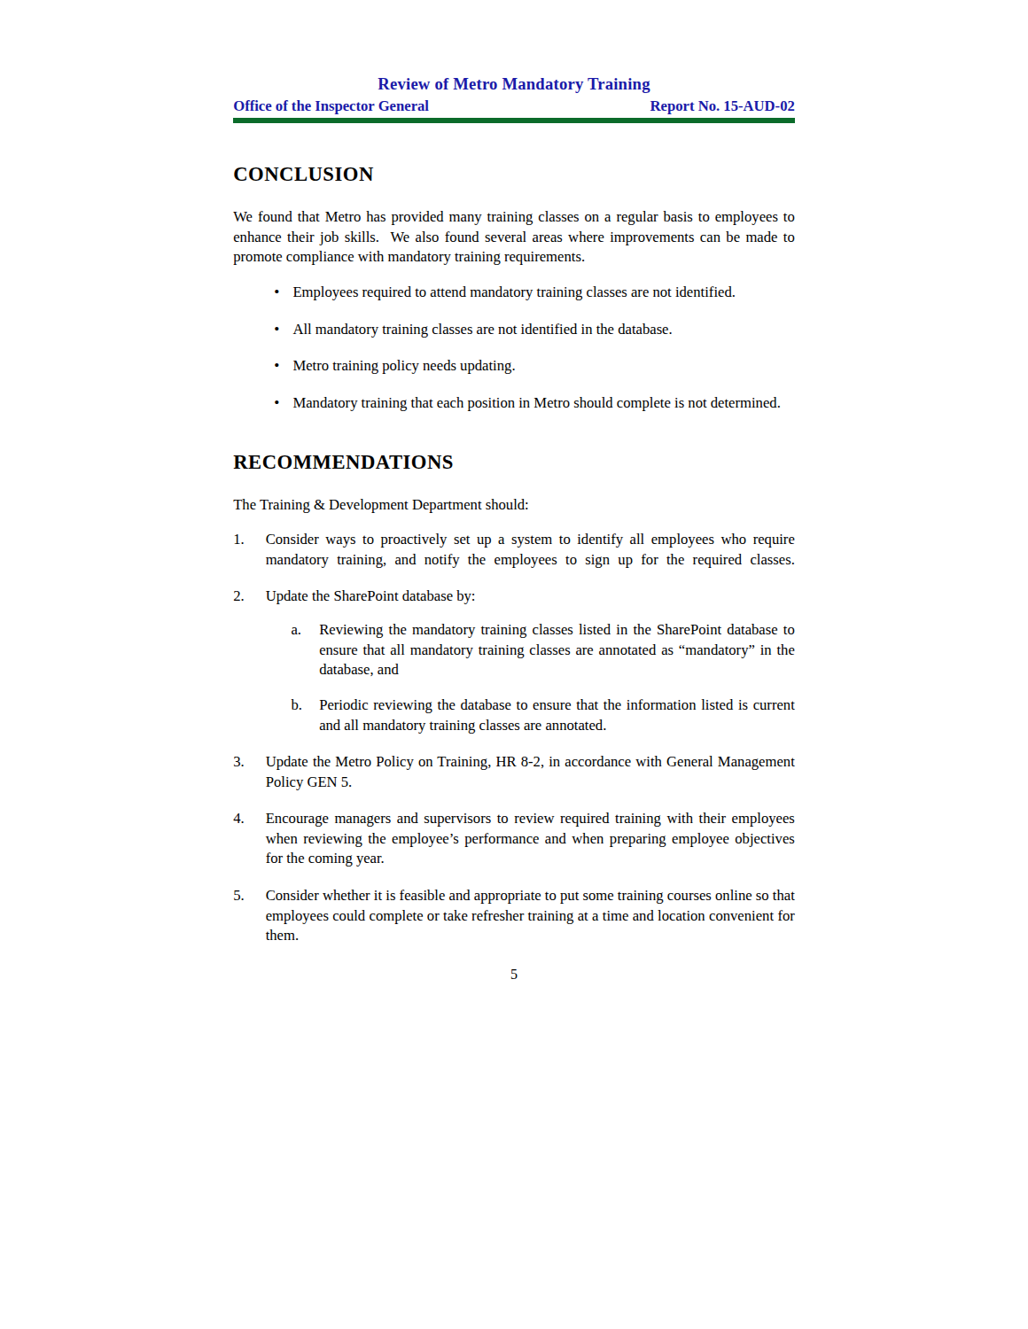Review of Metro Mandatory Training
Office of the Inspector General Report No. 15-AUD-02
CONCLUSION
We found that Metro has provided many training classes on a regular basis to employees to enhance their job skills. We also found several areas where improvements can be made to promote compliance with mandatory training requirements.
Employees required to attend mandatory training classes are not identified.
All mandatory training classes are not identified in the database.
Metro training policy needs updating.
Mandatory training that each position in Metro should complete is not determined.
RECOMMENDATIONS
The Training & Development Department should:
Consider ways to proactively set up a system to identify all employees who require mandatory training, and notify the employees to sign up for the required classes.
Update the SharePoint database by:
Reviewing the mandatory training classes listed in the SharePoint database to ensure that all mandatory training classes are annotated as “mandatory” in the database, and
Periodic reviewing the database to ensure that the information listed is current and all mandatory training classes are annotated.
Update the Metro Policy on Training, HR 8-2, in accordance with General Management Policy GEN 5.
Encourage managers and supervisors to review required training with their employees when reviewing the employee’s performance and when preparing employee objectives for the coming year.
Consider whether it is feasible and appropriate to put some training courses online so that employees could complete or take refresher training at a time and location convenient for them.
5